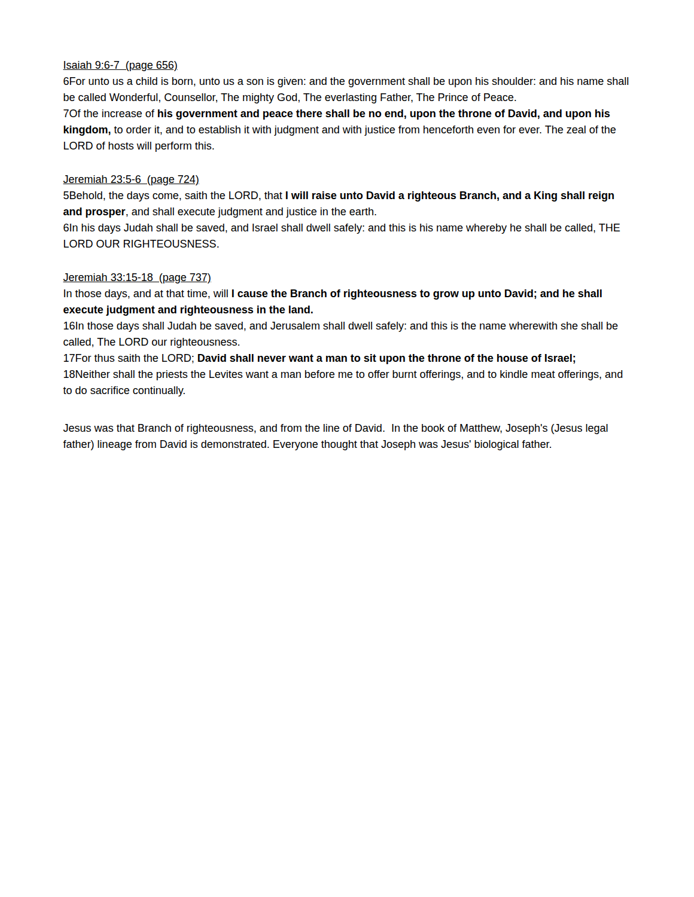Isaiah 9:6-7 (page 656)
6For unto us a child is born, unto us a son is given: and the government shall be upon his shoulder: and his name shall be called Wonderful, Counsellor, The mighty God, The everlasting Father, The Prince of Peace.
7Of the increase of his government and peace there shall be no end, upon the throne of David, and upon his kingdom, to order it, and to establish it with judgment and with justice from henceforth even for ever. The zeal of the LORD of hosts will perform this.
Jeremiah 23:5-6 (page 724)
5Behold, the days come, saith the LORD, that I will raise unto David a righteous Branch, and a King shall reign and prosper, and shall execute judgment and justice in the earth.
6In his days Judah shall be saved, and Israel shall dwell safely: and this is his name whereby he shall be called, THE LORD OUR RIGHTEOUSNESS.
Jeremiah 33:15-18 (page 737)
In those days, and at that time, will I cause the Branch of righteousness to grow up unto David; and he shall execute judgment and righteousness in the land.
16In those days shall Judah be saved, and Jerusalem shall dwell safely: and this is the name wherewith she shall be called, The LORD our righteousness.
17For thus saith the LORD; David shall never want a man to sit upon the throne of the house of Israel;
18Neither shall the priests the Levites want a man before me to offer burnt offerings, and to kindle meat offerings, and to do sacrifice continually.
Jesus was that Branch of righteousness, and from the line of David. In the book of Matthew, Joseph's (Jesus legal father) lineage from David is demonstrated. Everyone thought that Joseph was Jesus' biological father.